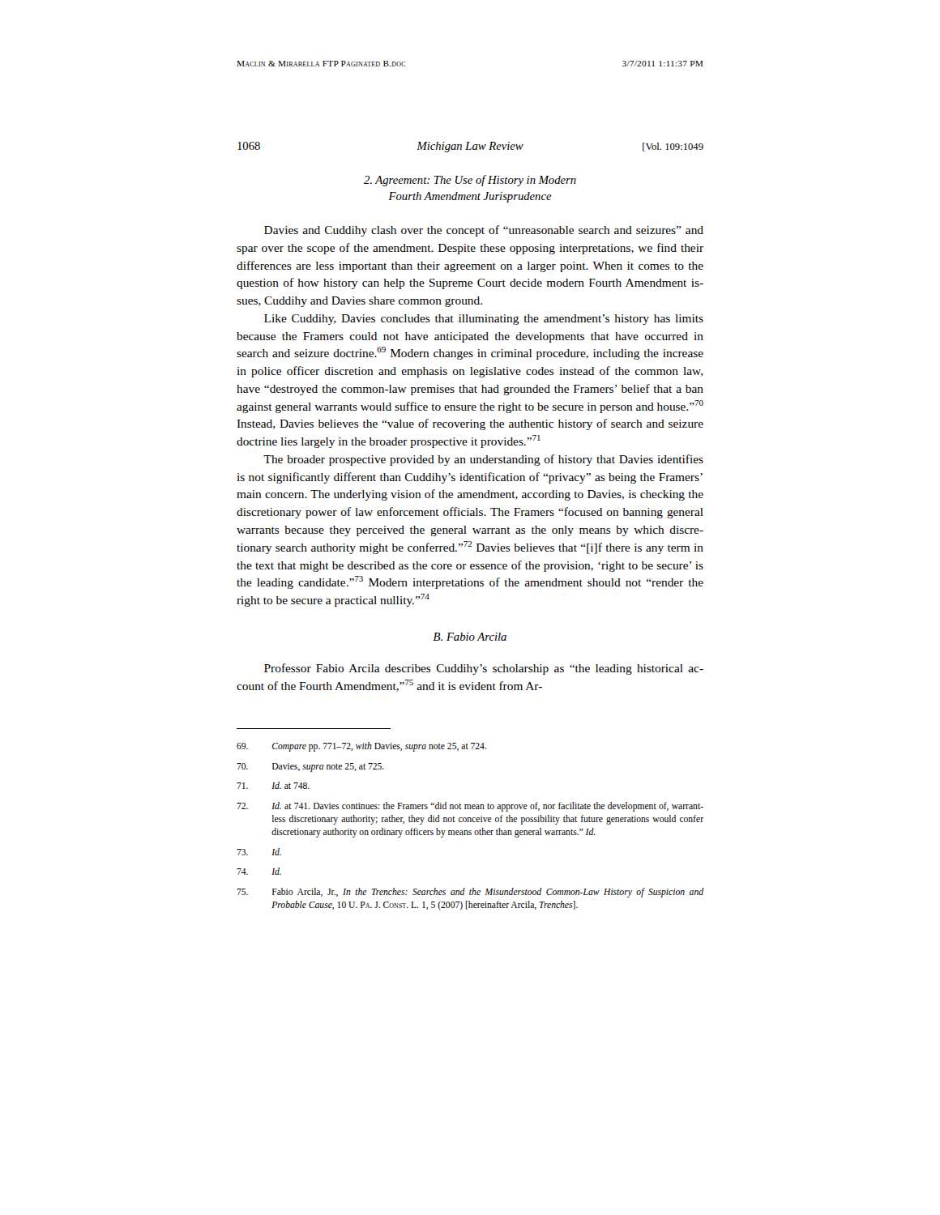Maclin & Mirabella FTP Paginated B.doc
3/7/2011 1:11:37 PM
1068
Michigan Law Review
[Vol. 109:1049
2. Agreement: The Use of History in Modern
Fourth Amendment Jurisprudence
Davies and Cuddihy clash over the concept of “unreasonable search and seizures” and spar over the scope of the amendment. Despite these opposing interpretations, we find their differences are less important than their agreement on a larger point. When it comes to the question of how history can help the Supreme Court decide modern Fourth Amendment issues, Cuddihy and Davies share common ground.
Like Cuddihy, Davies concludes that illuminating the amendment’s history has limits because the Framers could not have anticipated the developments that have occurred in search and seizure doctrine.69 Modern changes in criminal procedure, including the increase in police officer discretion and emphasis on legislative codes instead of the common law, have “destroyed the common-law premises that had grounded the Framers’ belief that a ban against general warrants would suffice to ensure the right to be secure in person and house.”70 Instead, Davies believes the “value of recovering the authentic history of search and seizure doctrine lies largely in the broader prospective it provides.”71
The broader prospective provided by an understanding of history that Davies identifies is not significantly different than Cuddihy’s identification of “privacy” as being the Framers’ main concern. The underlying vision of the amendment, according to Davies, is checking the discretionary power of law enforcement officials. The Framers “focused on banning general warrants because they perceived the general warrant as the only means by which discretionary search authority might be conferred.”72 Davies believes that “[i]f there is any term in the text that might be described as the core or essence of the provision, ‘right to be secure’ is the leading candidate.”73 Modern interpretations of the amendment should not “render the right to be secure a practical nullity.”74
B. Fabio Arcila
Professor Fabio Arcila describes Cuddihy’s scholarship as “the leading historical account of the Fourth Amendment,”75 and it is evident from Ar-
69. Compare pp. 771–72, with Davies, supra note 25, at 724.
70. Davies, supra note 25, at 725.
71. Id. at 748.
72. Id. at 741. Davies continues: the Framers “did not mean to approve of, nor facilitate the development of, warrantless discretionary authority; rather, they did not conceive of the possibility that future generations would confer discretionary authority on ordinary officers by means other than general warrants.” Id.
73. Id.
74. Id.
75. Fabio Arcila, Jr., In the Trenches: Searches and the Misunderstood Common-Law History of Suspicion and Probable Cause, 10 U. Pa. J. Const. L. 1, 5 (2007) [hereinafter Arcila, Trenches].